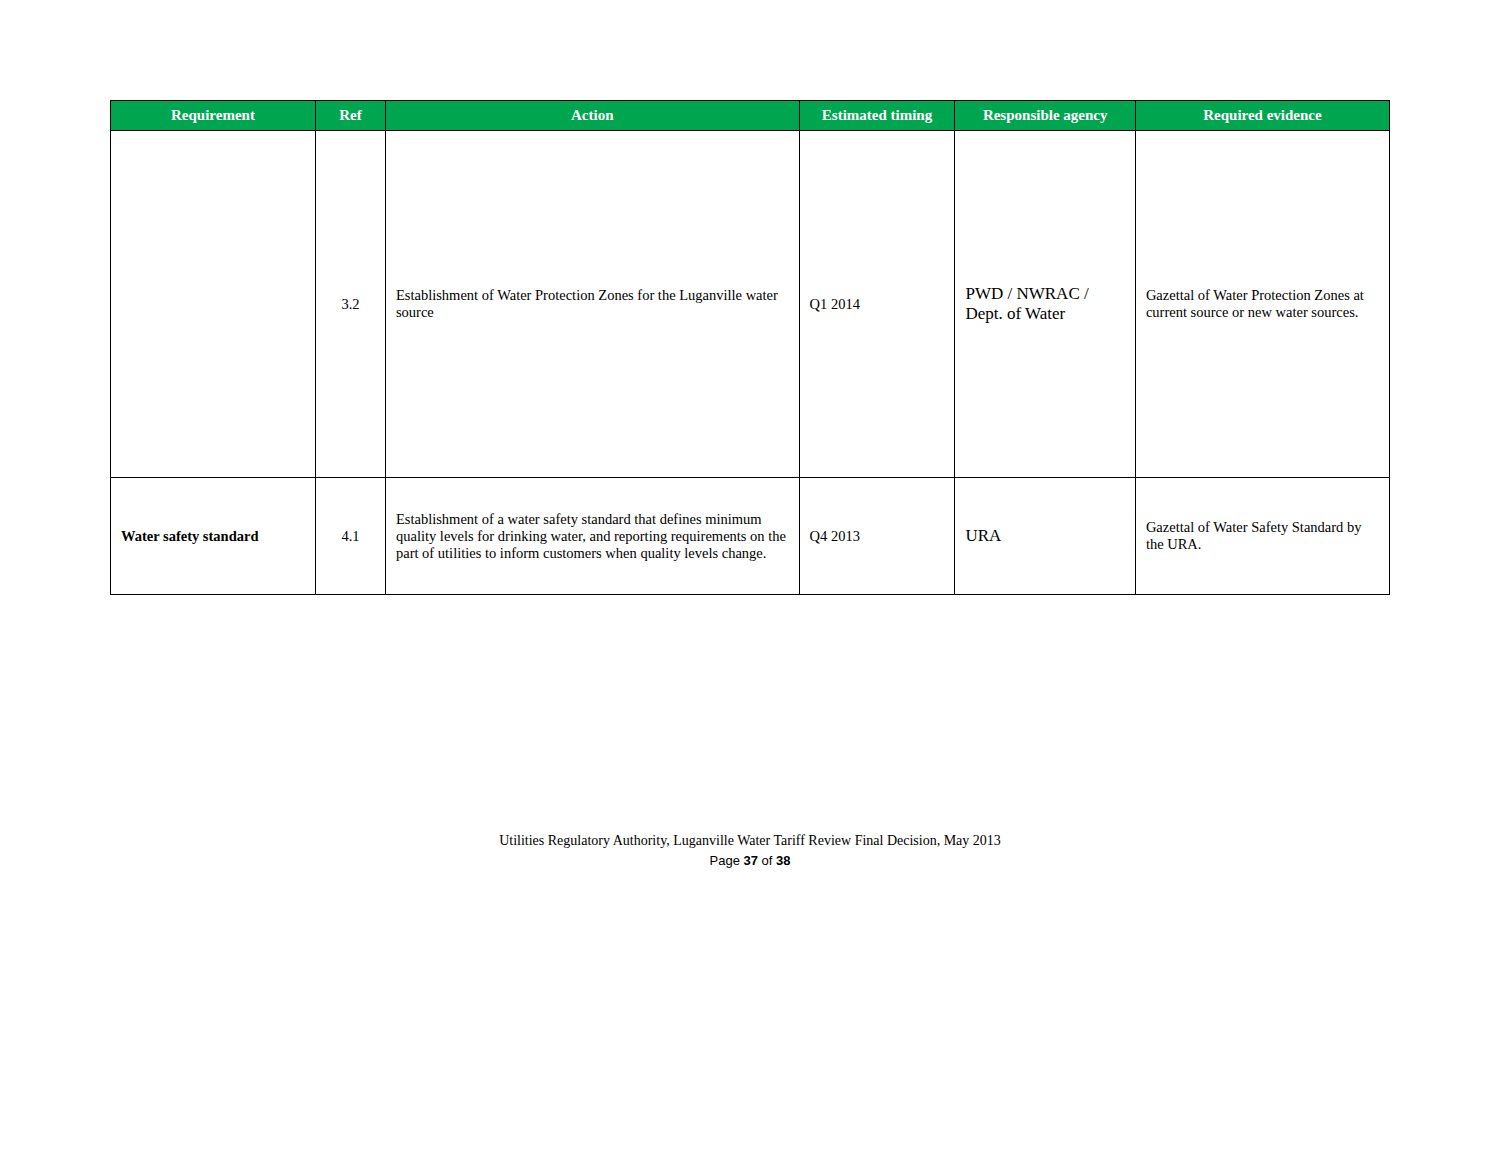| Requirement | Ref | Action | Estimated timing | Responsible agency | Required evidence |
| --- | --- | --- | --- | --- | --- |
| | 3.2 | Establishment of Water Protection Zones for the Luganville water source | Q1 2014 | PWD / NWRAC / Dept. of Water | Gazettal of Water Protection Zones at current source or new water sources. |
| Water safety standard | 4.1 | Establishment of a water safety standard that defines minimum quality levels for drinking water, and reporting requirements on the part of utilities to inform customers when quality levels change. | Q4 2013 | URA | Gazettal of Water Safety Standard by the URA. |
Utilities Regulatory Authority, Luganville Water Tariff Review Final Decision, May 2013
Page 37 of 38